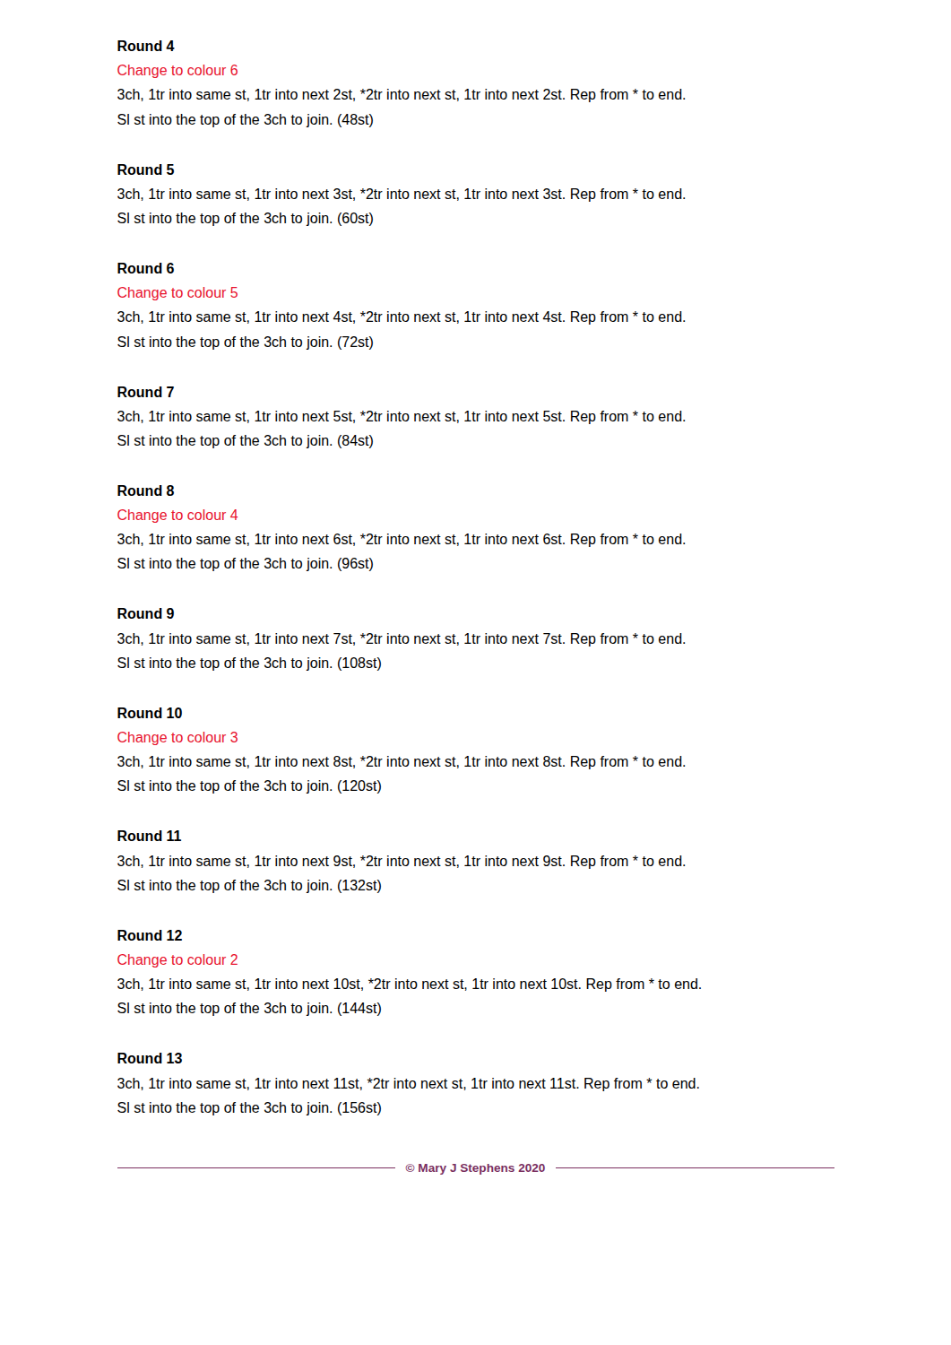Round 4
Change to colour 6
3ch, 1tr into same st, 1tr into next 2st, *2tr into next st, 1tr into next 2st. Rep from * to end.
Sl st into the top of the 3ch to join. (48st)
Round 5
3ch, 1tr into same st, 1tr into next 3st, *2tr into next st, 1tr into next 3st. Rep from * to end.
Sl st into the top of the 3ch to join. (60st)
Round 6
Change to colour 5
3ch, 1tr into same st, 1tr into next 4st, *2tr into next st, 1tr into next 4st. Rep from * to end.
Sl st into the top of the 3ch to join. (72st)
Round 7
3ch, 1tr into same st, 1tr into next 5st, *2tr into next st, 1tr into next 5st. Rep from * to end.
Sl st into the top of the 3ch to join. (84st)
Round 8
Change to colour 4
3ch, 1tr into same st, 1tr into next 6st, *2tr into next st, 1tr into next 6st. Rep from * to end.
Sl st into the top of the 3ch to join. (96st)
Round 9
3ch, 1tr into same st, 1tr into next 7st, *2tr into next st, 1tr into next 7st. Rep from * to end.
Sl st into the top of the 3ch to join. (108st)
Round 10
Change to colour 3
3ch, 1tr into same st, 1tr into next 8st, *2tr into next st, 1tr into next 8st. Rep from * to end.
Sl st into the top of the 3ch to join. (120st)
Round 11
3ch, 1tr into same st, 1tr into next 9st, *2tr into next st, 1tr into next 9st. Rep from * to end.
Sl st into the top of the 3ch to join. (132st)
Round 12
Change to colour 2
3ch, 1tr into same st, 1tr into next 10st, *2tr into next st, 1tr into next 10st. Rep from * to end.
Sl st into the top of the 3ch to join. (144st)
Round 13
3ch, 1tr into same st, 1tr into next 11st, *2tr into next st, 1tr into next 11st. Rep from * to end.
Sl st into the top of the 3ch to join. (156st)
© Mary J Stephens 2020